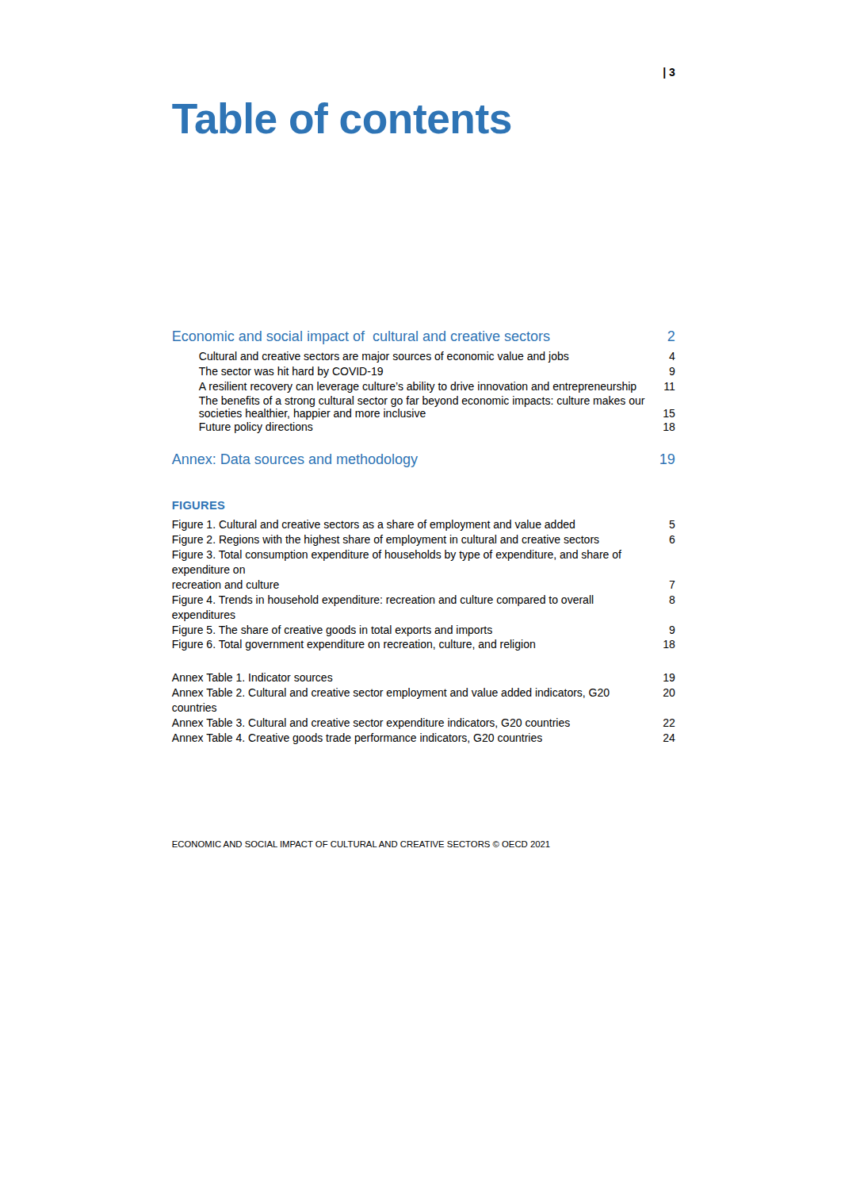| 3
Table of contents
Economic and social impact of cultural and creative sectors 2
Cultural and creative sectors are major sources of economic value and jobs 4
The sector was hit hard by COVID-19 9
A resilient recovery can leverage culture’s ability to drive innovation and entrepreneurship 11
The benefits of a strong cultural sector go far beyond economic impacts: culture makes our
societies healthier, happier and more inclusive 15
Future policy directions 18
Annex: Data sources and methodology 19
FIGURES
Figure 1. Cultural and creative sectors as a share of employment and value added 5
Figure 2. Regions with the highest share of employment in cultural and creative sectors 6
Figure 3. Total consumption expenditure of households by type of expenditure, and share of expenditure on
recreation and culture 7
Figure 4. Trends in household expenditure: recreation and culture compared to overall expenditures 8
Figure 5. The share of creative goods in total exports and imports 9
Figure 6. Total government expenditure on recreation, culture, and religion 18
Annex Table 1. Indicator sources 19
Annex Table 2. Cultural and creative sector employment and value added indicators, G20 countries 20
Annex Table 3. Cultural and creative sector expenditure indicators, G20 countries 22
Annex Table 4. Creative goods trade performance indicators, G20 countries 24
ECONOMIC AND SOCIAL IMPACT OF CULTURAL AND CREATIVE SECTORS © OECD 2021